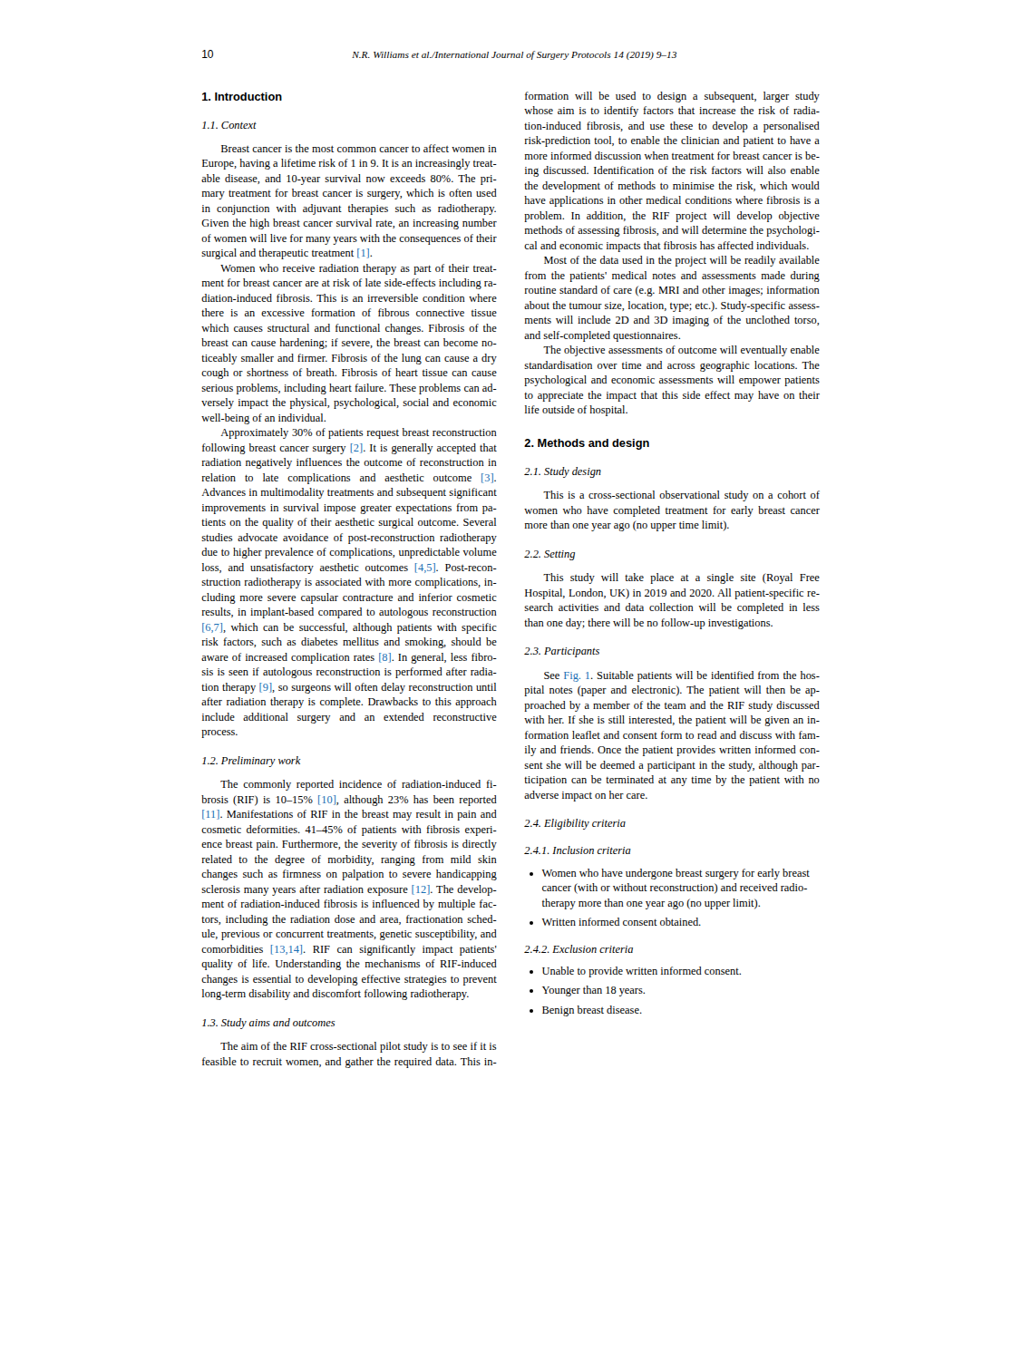10 N.R. Williams et al./International Journal of Surgery Protocols 14 (2019) 9–13
1. Introduction
1.1. Context
Breast cancer is the most common cancer to affect women in Europe, having a lifetime risk of 1 in 9. It is an increasingly treatable disease, and 10-year survival now exceeds 80%. The primary treatment for breast cancer is surgery, which is often used in conjunction with adjuvant therapies such as radiotherapy. Given the high breast cancer survival rate, an increasing number of women will live for many years with the consequences of their surgical and therapeutic treatment [1].
Women who receive radiation therapy as part of their treatment for breast cancer are at risk of late side-effects including radiation-induced fibrosis. This is an irreversible condition where there is an excessive formation of fibrous connective tissue which causes structural and functional changes. Fibrosis of the breast can cause hardening; if severe, the breast can become noticeably smaller and firmer. Fibrosis of the lung can cause a dry cough or shortness of breath. Fibrosis of heart tissue can cause serious problems, including heart failure. These problems can adversely impact the physical, psychological, social and economic well-being of an individual.
Approximately 30% of patients request breast reconstruction following breast cancer surgery [2]. It is generally accepted that radiation negatively influences the outcome of reconstruction in relation to late complications and aesthetic outcome [3]. Advances in multimodality treatments and subsequent significant improvements in survival impose greater expectations from patients on the quality of their aesthetic surgical outcome. Several studies advocate avoidance of post-reconstruction radiotherapy due to higher prevalence of complications, unpredictable volume loss, and unsatisfactory aesthetic outcomes [4,5]. Post-reconstruction radiotherapy is associated with more complications, including more severe capsular contracture and inferior cosmetic results, in implant-based compared to autologous reconstruction [6,7], which can be successful, although patients with specific risk factors, such as diabetes mellitus and smoking, should be aware of increased complication rates [8]. In general, less fibrosis is seen if autologous reconstruction is performed after radiation therapy [9], so surgeons will often delay reconstruction until after radiation therapy is complete. Drawbacks to this approach include additional surgery and an extended reconstructive process.
1.2. Preliminary work
The commonly reported incidence of radiation-induced fibrosis (RIF) is 10–15% [10], although 23% has been reported [11]. Manifestations of RIF in the breast may result in pain and cosmetic deformities. 41–45% of patients with fibrosis experience breast pain. Furthermore, the severity of fibrosis is directly related to the degree of morbidity, ranging from mild skin changes such as firmness on palpation to severe handicapping sclerosis many years after radiation exposure [12]. The development of radiation-induced fibrosis is influenced by multiple factors, including the radiation dose and area, fractionation schedule, previous or concurrent treatments, genetic susceptibility, and comorbidities [13,14]. RIF can significantly impact patients' quality of life. Understanding the mechanisms of RIF-induced changes is essential to developing effective strategies to prevent long-term disability and discomfort following radiotherapy.
1.3. Study aims and outcomes
The aim of the RIF cross-sectional pilot study is to see if it is feasible to recruit women, and gather the required data. This information will be used to design a subsequent, larger study whose aim is to identify factors that increase the risk of radiation-induced fibrosis, and use these to develop a personalised risk-prediction tool, to enable the clinician and patient to have a more informed discussion when treatment for breast cancer is being discussed. Identification of the risk factors will also enable the development of methods to minimise the risk, which would have applications in other medical conditions where fibrosis is a problem. In addition, the RIF project will develop objective methods of assessing fibrosis, and will determine the psychological and economic impacts that fibrosis has affected individuals.
Most of the data used in the project will be readily available from the patients' medical notes and assessments made during routine standard of care (e.g. MRI and other images; information about the tumour size, location, type; etc.). Study-specific assessments will include 2D and 3D imaging of the unclothed torso, and self-completed questionnaires.
The objective assessments of outcome will eventually enable standardisation over time and across geographic locations. The psychological and economic assessments will empower patients to appreciate the impact that this side effect may have on their life outside of hospital.
2. Methods and design
2.1. Study design
This is a cross-sectional observational study on a cohort of women who have completed treatment for early breast cancer more than one year ago (no upper time limit).
2.2. Setting
This study will take place at a single site (Royal Free Hospital, London, UK) in 2019 and 2020. All patient-specific research activities and data collection will be completed in less than one day; there will be no follow-up investigations.
2.3. Participants
See Fig. 1. Suitable patients will be identified from the hospital notes (paper and electronic). The patient will then be approached by a member of the team and the RIF study discussed with her. If she is still interested, the patient will be given an information leaflet and consent form to read and discuss with family and friends. Once the patient provides written informed consent she will be deemed a participant in the study, although participation can be terminated at any time by the patient with no adverse impact on her care.
2.4. Eligibility criteria
2.4.1. Inclusion criteria
Women who have undergone breast surgery for early breast cancer (with or without reconstruction) and received radiotherapy more than one year ago (no upper limit).
Written informed consent obtained.
2.4.2. Exclusion criteria
Unable to provide written informed consent.
Younger than 18 years.
Benign breast disease.